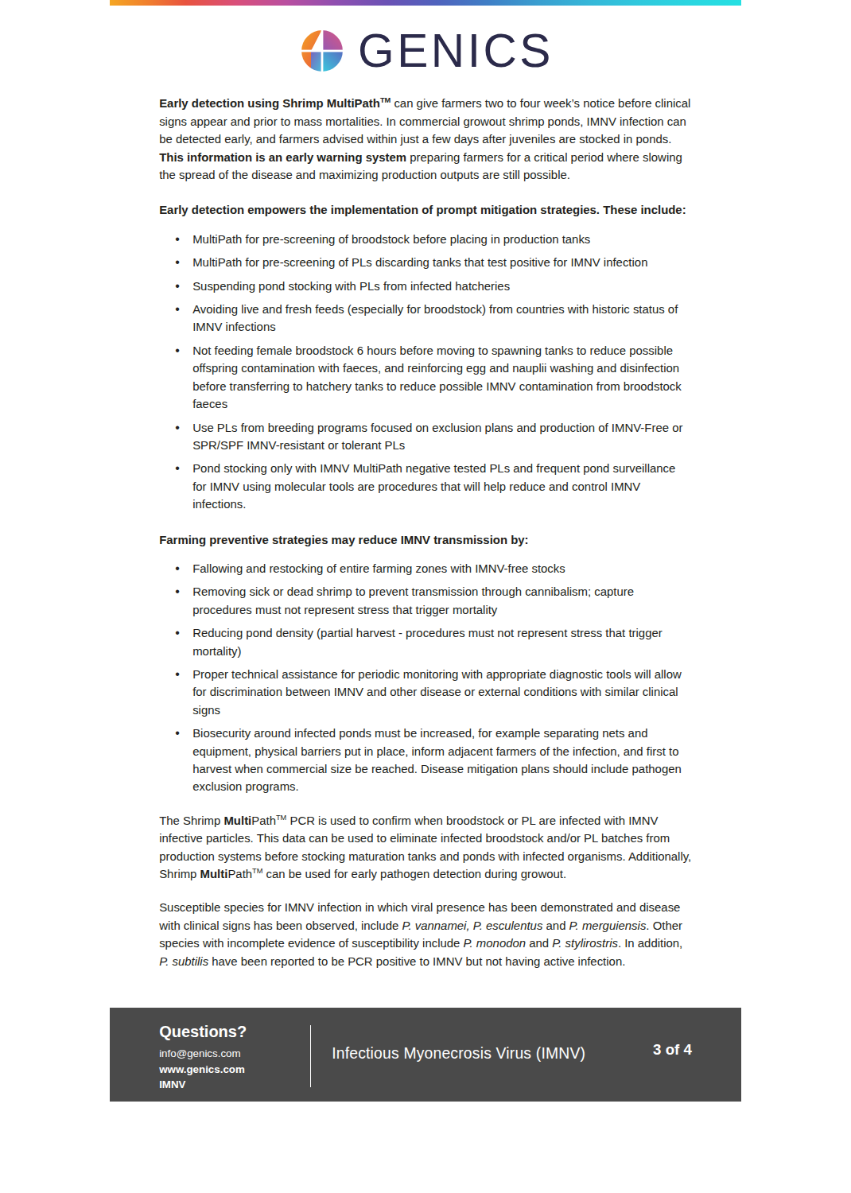GENICS
Early detection using Shrimp MultiPathTM can give farmers two to four week’s notice before clinical signs appear and prior to mass mortalities. In commercial growout shrimp ponds, IMNV infection can be detected early, and farmers advised within just a few days after juveniles are stocked in ponds.
This information is an early warning system preparing farmers for a critical period where slowing the spread of the disease and maximizing production outputs are still possible.
Early detection empowers the implementation of prompt mitigation strategies. These include:
MultiPath for pre-screening of broodstock before placing in production tanks
MultiPath for pre-screening of PLs discarding tanks that test positive for IMNV infection
Suspending pond stocking with PLs from infected hatcheries
Avoiding live and fresh feeds (especially for broodstock) from countries with historic status of IMNV infections
Not feeding female broodstock 6 hours before moving to spawning tanks to reduce possible offspring contamination with faeces, and reinforcing egg and nauplii washing and disinfection before transferring to hatchery tanks to reduce possible IMNV contamination from broodstock faeces
Use PLs from breeding programs focused on exclusion plans and production of IMNV-Free or SPR/SPF IMNV-resistant or tolerant PLs
Pond stocking only with IMNV MultiPath negative tested PLs and frequent pond surveillance for IMNV using molecular tools are procedures that will help reduce and control IMNV infections.
Farming preventive strategies may reduce IMNV transmission by:
Fallowing and restocking of entire farming zones with IMNV-free stocks
Removing sick or dead shrimp to prevent transmission through cannibalism; capture procedures must not represent stress that trigger mortality
Reducing pond density (partial harvest - procedures must not represent stress that trigger mortality)
Proper technical assistance for periodic monitoring with appropriate diagnostic tools will allow for discrimination between IMNV and other disease or external conditions with similar clinical signs
Biosecurity around infected ponds must be increased, for example separating nets and equipment, physical barriers put in place, inform adjacent farmers of the infection, and first to harvest when commercial size be reached. Disease mitigation plans should include pathogen exclusion programs.
The Shrimp Multi PathTM PCR is used to confirm when broodstock or PL are infected with IMNV infective particles. This data can be used to eliminate infected broodstock and/or PL batches from production systems before stocking maturation tanks and ponds with infected organisms. Additionally, Shrimp Multi PathTM can be used for early pathogen detection during growout.
Susceptible species for IMNV infection in which viral presence has been demonstrated and disease with clinical signs has been observed, include P. vannamei, P. esculentus and P. merguiensis. Other species with incomplete evidence of susceptibility include P. monodon and P. stylirostris. In addition, P. subtilis have been reported to be PCR positive to IMNV but not having active infection.
Questions?
info@genics.com
www.genics.com
IMNV
Infectious Myonecrosis Virus (IMNV)
3 of 4